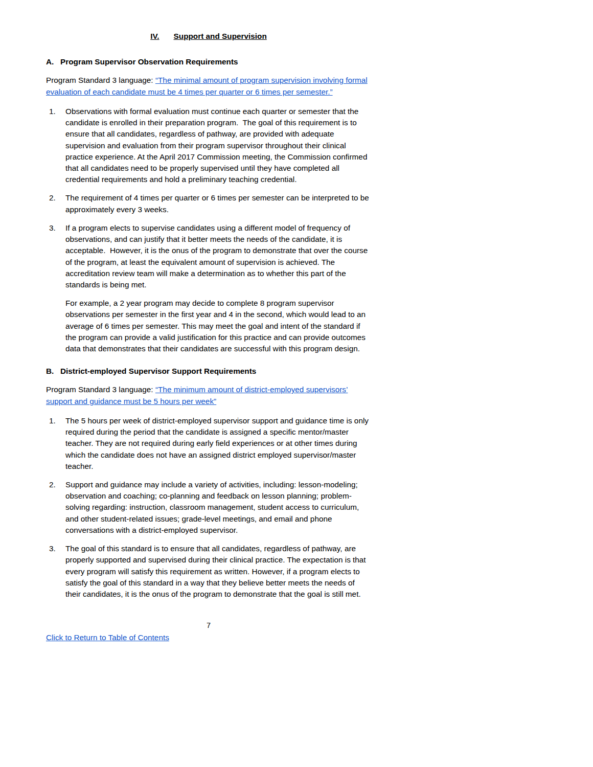IV. Support and Supervision
A. Program Supervisor Observation Requirements
Program Standard 3 language: “The minimal amount of program supervision involving formal evaluation of each candidate must be 4 times per quarter or 6 times per semester.”
Observations with formal evaluation must continue each quarter or semester that the candidate is enrolled in their preparation program. The goal of this requirement is to ensure that all candidates, regardless of pathway, are provided with adequate supervision and evaluation from their program supervisor throughout their clinical practice experience. At the April 2017 Commission meeting, the Commission confirmed that all candidates need to be properly supervised until they have completed all credential requirements and hold a preliminary teaching credential.
The requirement of 4 times per quarter or 6 times per semester can be interpreted to be approximately every 3 weeks.
If a program elects to supervise candidates using a different model of frequency of observations, and can justify that it better meets the needs of the candidate, it is acceptable. However, it is the onus of the program to demonstrate that over the course of the program, at least the equivalent amount of supervision is achieved. The accreditation review team will make a determination as to whether this part of the standards is being met.
For example, a 2 year program may decide to complete 8 program supervisor observations per semester in the first year and 4 in the second, which would lead to an average of 6 times per semester. This may meet the goal and intent of the standard if the program can provide a valid justification for this practice and can provide outcomes data that demonstrates that their candidates are successful with this program design.
B. District-employed Supervisor Support Requirements
Program Standard 3 language: “The minimum amount of district-employed supervisors’ support and guidance must be 5 hours per week”
The 5 hours per week of district-employed supervisor support and guidance time is only required during the period that the candidate is assigned a specific mentor/master teacher. They are not required during early field experiences or at other times during which the candidate does not have an assigned district employed supervisor/master teacher.
Support and guidance may include a variety of activities, including: lesson-modeling; observation and coaching; co-planning and feedback on lesson planning; problem-solving regarding: instruction, classroom management, student access to curriculum, and other student-related issues; grade-level meetings, and email and phone conversations with a district-employed supervisor.
The goal of this standard is to ensure that all candidates, regardless of pathway, are properly supported and supervised during their clinical practice. The expectation is that every program will satisfy this requirement as written. However, if a program elects to satisfy the goal of this standard in a way that they believe better meets the needs of their candidates, it is the onus of the program to demonstrate that the goal is still met.
7
Click to Return to Table of Contents